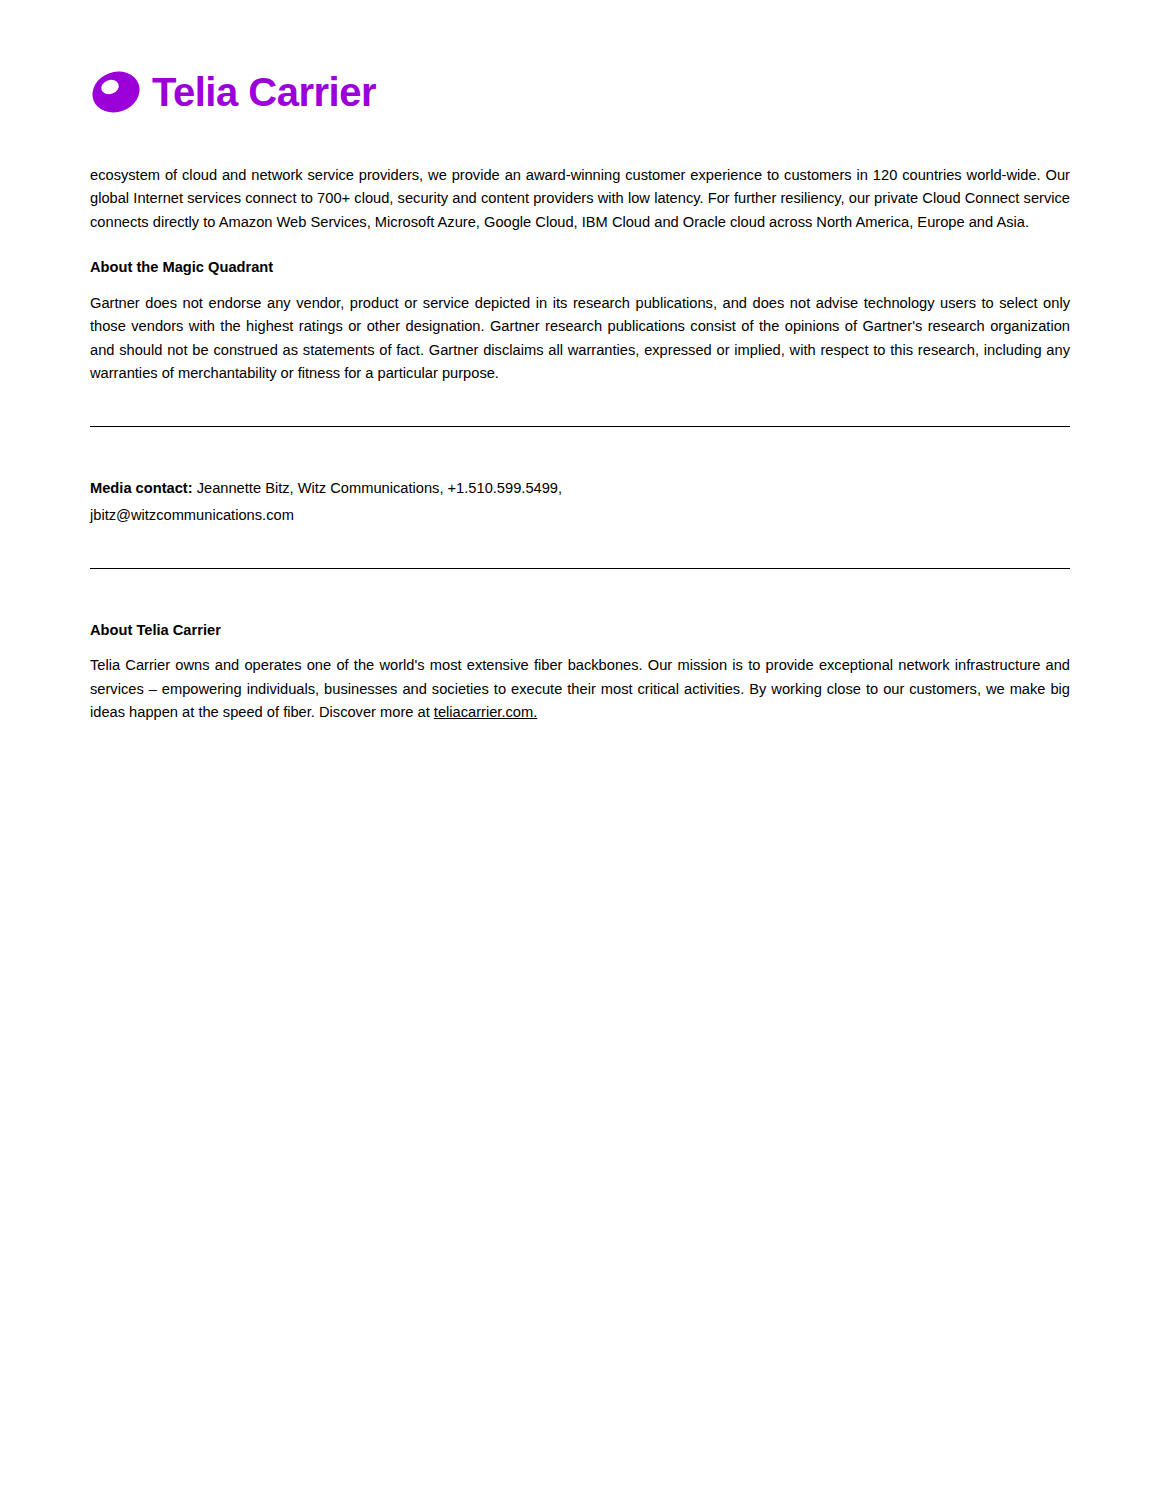Telia Carrier
ecosystem of cloud and network service providers, we provide an award-winning customer experience to customers in 120 countries world-wide. Our global Internet services connect to 700+ cloud, security and content providers with low latency. For further resiliency, our private Cloud Connect service connects directly to Amazon Web Services, Microsoft Azure, Google Cloud, IBM Cloud and Oracle cloud across North America, Europe and Asia.
About the Magic Quadrant
Gartner does not endorse any vendor, product or service depicted in its research publications, and does not advise technology users to select only those vendors with the highest ratings or other designation. Gartner research publications consist of the opinions of Gartner's research organization and should not be construed as statements of fact. Gartner disclaims all warranties, expressed or implied, with respect to this research, including any warranties of merchantability or fitness for a particular purpose.
Media contact: Jeannette Bitz, Witz Communications, +1.510.599.5499,
jbitz@witzcommunications.com
About Telia Carrier
Telia Carrier owns and operates one of the world's most extensive fiber backbones. Our mission is to provide exceptional network infrastructure and services – empowering individuals, businesses and societies to execute their most critical activities. By working close to our customers, we make big ideas happen at the speed of fiber. Discover more at teliacarrier.com.